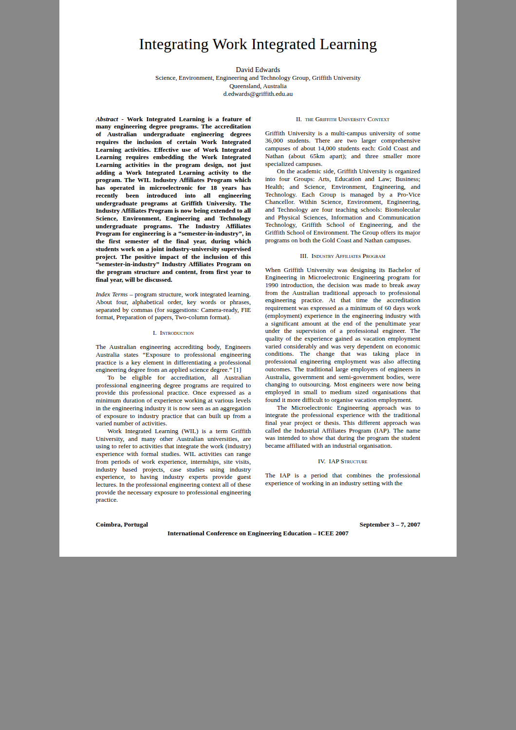Integrating Work Integrated Learning
David Edwards
Science, Environment, Engineering and Technology Group, Griffith University
Queensland, Australia
d.edwards@griffith.edu.au
Abstract - Work Integrated Learning is a feature of many engineering degree programs. The accreditation of Australian undergraduate engineering degrees requires the inclusion of certain Work Integrated Learning activities. Effective use of Work Integrated Learning requires embedding the Work Integrated Learning activities in the program design, not just adding a Work Integrated Learning activity to the program. The WIL Industry Affiliates Program which has operated in microelectronic for 18 years has recently been introduced into all engineering undergraduate programs at Griffith University. The Industry Affiliates Program is now being extended to all Science, Environment, Engineering and Technology undergraduate programs. The Industry Affiliates Program for engineering is a “semester-in-industry”, in the first semester of the final year, during which students work on a joint industry-university supervised project. The positive impact of the inclusion of this “semester-in-industry” Industry Affiliates Program on the program structure and content, from first year to final year, will be discussed.
Index Terms – program structure, work integrated learning. About four, alphabetical order, key words or phrases, separated by commas (for suggestions: Camera-ready, FIE format, Preparation of papers, Two-column format).
I. Introduction
The Australian engineering accrediting body, Engineers Australia states “Exposure to professional engineering practice is a key element in differentiating a professional engineering degree from an applied science degree.” [1]
To be eligible for accreditation, all Australian professional engineering degree programs are required to provide this professional practice. Once expressed as a minimum duration of experience working at various levels in the engineering industry it is now seen as an aggregation of exposure to industry practice that can built up from a varied number of activities.
Work Integrated Learning (WIL) is a term Griffith University, and many other Australian universities, are using to refer to activities that integrate the work (industry) experience with formal studies. WIL activities can range from periods of work experience, internships, site visits, industry based projects, case studies using industry experience, to having industry experts provide guest lectures. In the professional engineering context all of these provide the necessary exposure to professional engineering practice.
II. the Griffith University Context
Griffith University is a multi-campus university of some 36,000 students. There are two larger comprehensive campuses of about 14,000 students each: Gold Coast and Nathan (about 65km apart); and three smaller more specialized campuses.
On the academic side, Griffith University is organized into four Groups: Arts, Education and Law; Business; Health; and Science, Environment, Engineering, and Technology. Each Group is managed by a Pro-Vice Chancellor. Within Science, Environment, Engineering, and Technology are four teaching schools: Biomolecular and Physical Sciences, Information and Communication Technology, Griffith School of Engineering, and the Griffith School of Environment. The Group offers its major programs on both the Gold Coast and Nathan campuses.
III. Industry Affiliates Program
When Griffith University was designing its Bachelor of Engineering in Microelectronic Engineering program for 1990 introduction, the decision was made to break away from the Australian traditional approach to professional engineering practice. At that time the accreditation requirement was expressed as a minimum of 60 days work (employment) experience in the engineering industry with a significant amount at the end of the penultimate year under the supervision of a professional engineer. The quality of the experience gained as vacation employment varied considerably and was very dependent on economic conditions. The change that was taking place in professional engineering employment was also affecting outcomes. The traditional large employers of engineers in Australia, government and semi-government bodies, were changing to outsourcing. Most engineers were now being employed in small to medium sized organisations that found it more difficult to organise vacation employment.
The Microelectronic Engineering approach was to integrate the professional experience with the traditional final year project or thesis. This different approach was called the Industrial Affiliates Program (IAP). The name was intended to show that during the program the student became affiliated with an industrial organisation.
IV. IAP Structure
The IAP is a period that combines the professional experience of working in an industry setting with the
Coimbra, Portugal September 3 – 7, 2007
International Conference on Engineering Education – ICEE 2007